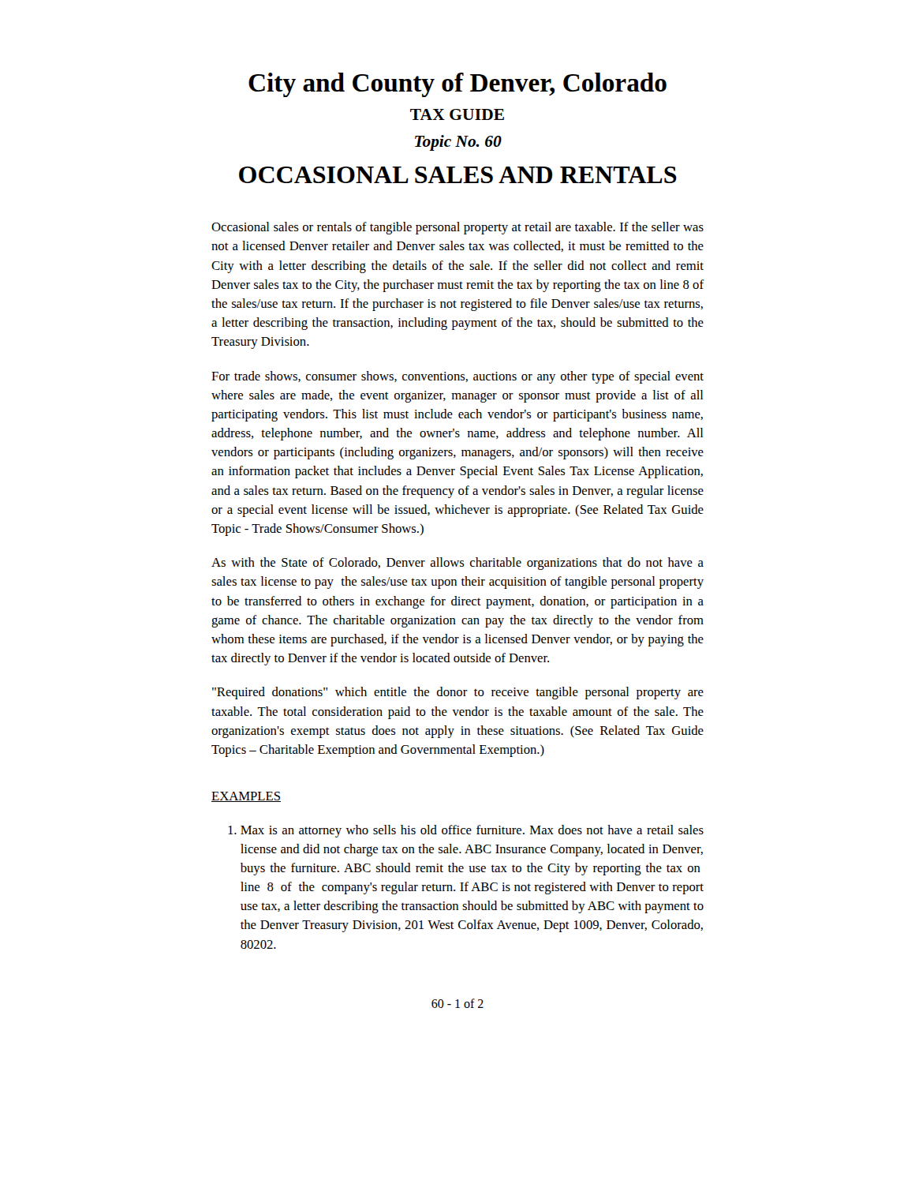City and County of Denver, Colorado
TAX GUIDE
Topic No. 60
OCCASIONAL SALES AND RENTALS
Occasional sales or rentals of tangible personal property at retail are taxable. If the seller was not a licensed Denver retailer and Denver sales tax was collected, it must be remitted to the City with a letter describing the details of the sale. If the seller did not collect and remit Denver sales tax to the City, the purchaser must remit the tax by reporting the tax on line 8 of the sales/use tax return. If the purchaser is not registered to file Denver sales/use tax returns, a letter describing the transaction, including payment of the tax, should be submitted to the Treasury Division.
For trade shows, consumer shows, conventions, auctions or any other type of special event where sales are made, the event organizer, manager or sponsor must provide a list of all participating vendors. This list must include each vendor's or participant's business name, address, telephone number, and the owner's name, address and telephone number. All vendors or participants (including organizers, managers, and/or sponsors) will then receive an information packet that includes a Denver Special Event Sales Tax License Application, and a sales tax return. Based on the frequency of a vendor's sales in Denver, a regular license or a special event license will be issued, whichever is appropriate. (See Related Tax Guide Topic - Trade Shows/Consumer Shows.)
As with the State of Colorado, Denver allows charitable organizations that do not have a sales tax license to pay the sales/use tax upon their acquisition of tangible personal property to be transferred to others in exchange for direct payment, donation, or participation in a game of chance. The charitable organization can pay the tax directly to the vendor from whom these items are purchased, if the vendor is a licensed Denver vendor, or by paying the tax directly to Denver if the vendor is located outside of Denver.
"Required donations" which entitle the donor to receive tangible personal property are taxable. The total consideration paid to the vendor is the taxable amount of the sale. The organization's exempt status does not apply in these situations. (See Related Tax Guide Topics – Charitable Exemption and Governmental Exemption.)
EXAMPLES
Max is an attorney who sells his old office furniture. Max does not have a retail sales license and did not charge tax on the sale. ABC Insurance Company, located in Denver, buys the furniture. ABC should remit the use tax to the City by reporting the tax on line 8 of the company's regular return. If ABC is not registered with Denver to report use tax, a letter describing the transaction should be submitted by ABC with payment to the Denver Treasury Division, 201 West Colfax Avenue, Dept 1009, Denver, Colorado, 80202.
60 - 1 of 2